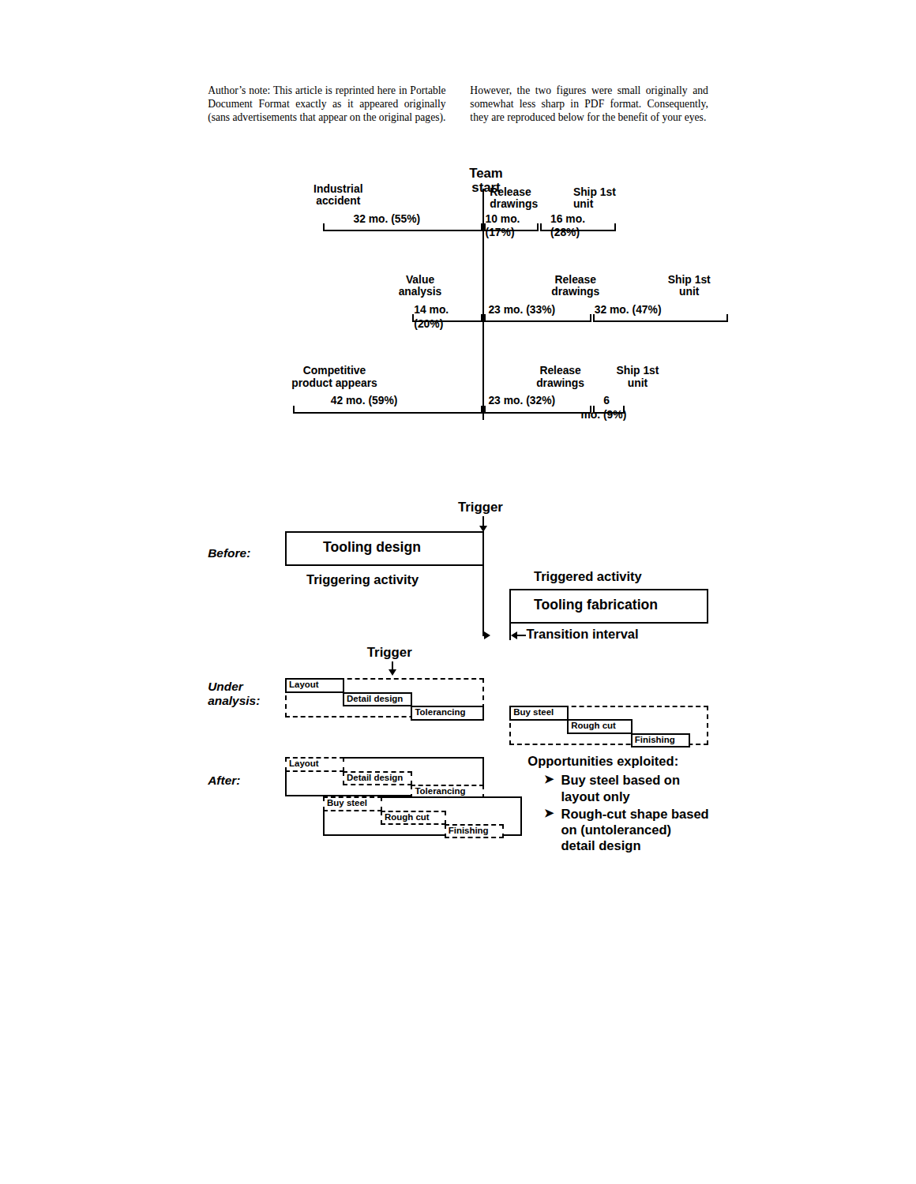Author’s note: This article is reprinted here in Portable Document Format exactly as it appeared originally (sans advertisements that appear on the original pages).
However, the two figures were small originally and somewhat less sharp in PDF format. Consequently, they are reproduced below for the benefit of your eyes.
Team
start
Industrial
accident
Release
drawings
Ship 1st
unit
32 mo. (55%)
10 mo.
16 mo.
(17%)
(28%)
Value
analysis
Release
drawings
Ship 1st
unit
14 mo.
(20%)
23 mo. (33%)
32 mo. (47%)
Competitive
product appears
Release
drawings
Ship 1st
unit
42 mo. (59%)
23 mo. (32%)
6
mo. (9%)
Trigger
Before:
Tooling design
Triggering activity
Triggered activity
Tooling fabrication
Transition interval
Trigger
Under
analysis:
Layout
Detail design
Tolerancing
Buy steel
Rough cut
Finishing
After:
Layout
Detail design
Tolerancing
Buy steel
Rough cut
Finishing
Opportunities exploited:
Buy steel based on
layout only
Rough-cut shape based
on (untoleranced)
detail design